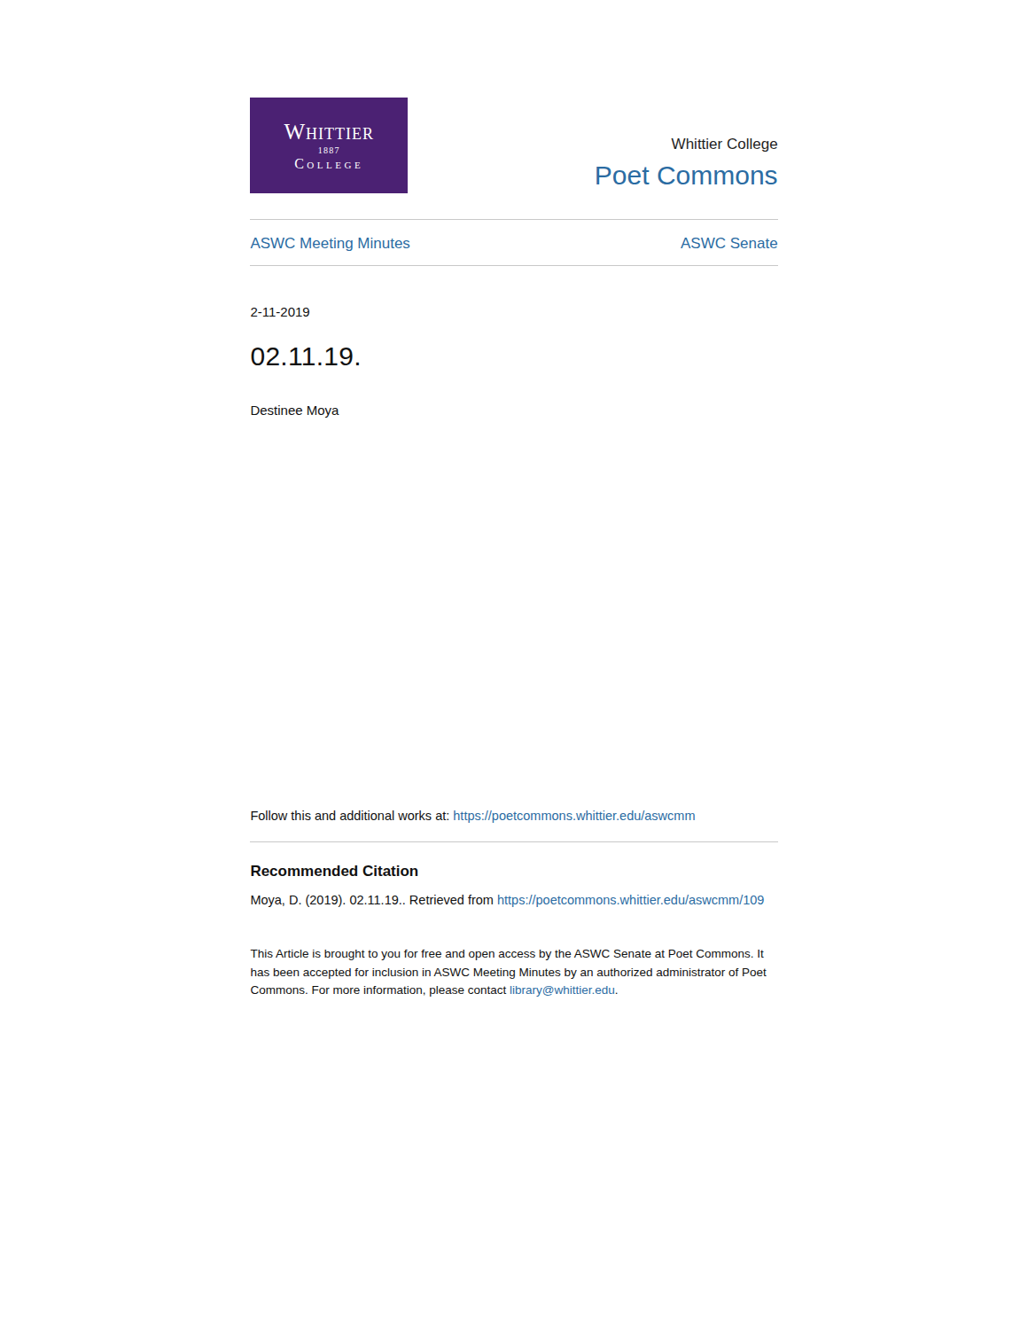Whittier 1887 College
Whittier College
Poet Commons
ASWC Meeting Minutes ASWC Senate
2-11-2019
02.11.19.
Destinee Moya
Follow this and additional works at: https://poetcommons.whittier.edu/aswcmm
Recommended Citation
Moya, D. (2019). 02.11.19.. Retrieved from https://poetcommons.whittier.edu/aswcmm/109
This Article is brought to you for free and open access by the ASWC Senate at Poet Commons. It has been accepted for inclusion in ASWC Meeting Minutes by an authorized administrator of Poet Commons. For more information, please contact library@whittier.edu.